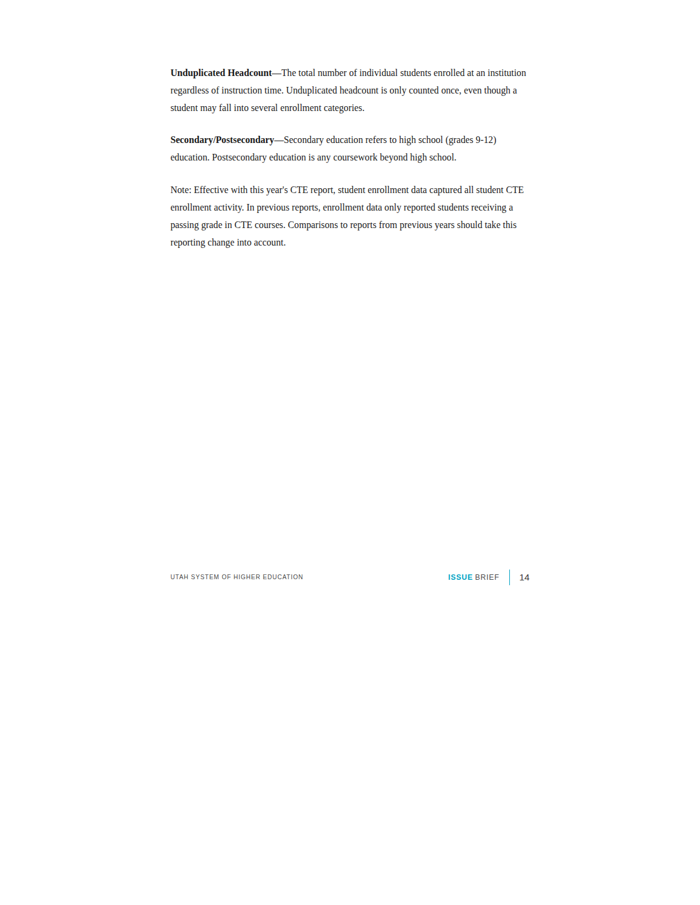Unduplicated Headcount—The total number of individual students enrolled at an institution regardless of instruction time. Unduplicated headcount is only counted once, even though a student may fall into several enrollment categories.
Secondary/Postsecondary—Secondary education refers to high school (grades 9-12) education. Postsecondary education is any coursework beyond high school.
Note: Effective with this year's CTE report, student enrollment data captured all student CTE enrollment activity. In previous reports, enrollment data only reported students receiving a passing grade in CTE courses. Comparisons to reports from previous years should take this reporting change into account.
Utah System of Higher Education
Issue Brief 14